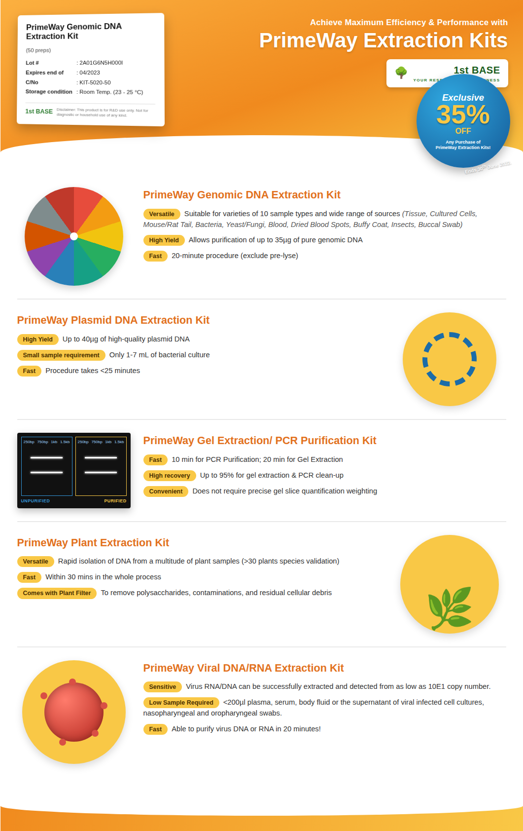PrimeWay Genomic DNA
Extraction Kit
(50 preps)
Lot #
: 2A01G6N5H000I
Expires end of
: 04/2023
C/No
: KIT-5020-50
Storage condition
: Room Temp. (23 - 25 °C)
1st BASE Disclaimer: This product is for R&D use only. Not for diagnostic or household use of any kind.
Achieve Maximum Efficiency & Performance with
PrimeWay Extraction Kits
🌳 1st BASE YOUR RESEARCH. OUR BUSINESS
Exclusive 35% OFF Any Purchase of
PrimeWay Extraction Kits! Ends 30th June 2022.
PrimeWay Genomic DNA Extraction Kit
Versatile Suitable for varieties of 10 sample types and wide range of sources (Tissue, Cultured Cells, Mouse/Rat Tail, Bacteria, Yeast/Fungi, Blood, Dried Blood Spots, Buffy Coat, Insects, Buccal Swab)
High Yield Allows purification of up to 35µg of pure genomic DNA
Fast20-minute procedure (exclude pre-lyse)
PrimeWay Plasmid DNA Extraction Kit
High Yield Up to 40µg of high-quality plasmid DNA
Small sample requirement Only 1-7 mL of bacterial culture
Fast Procedure takes <25 minutes
250bp 750bp 1kb 1.5kb
250bp 750bp 1kb 1.5kb
UNPURIFIED PURIFIED
PrimeWay Gel Extraction/ PCR Purification Kit
Fast10 min for PCR Purification; 20 min for Gel Extraction
High recovery Up to 95% for gel extraction & PCR clean-up
Convenient Does not require precise gel slice quantification weighting
🌿
PrimeWay Plant Extraction Kit
Versatile Rapid isolation of DNA from a multitude of plant samples (>30 plants species validation)
Fast Within 30 mins in the whole process
Comes with Plant Filter To remove polysaccharides, contaminations, and residual cellular debris
PrimeWay Viral DNA/RNA Extraction Kit
Sensitive Virus RNA/DNA can be successfully extracted and detected from as low as 10E1 copy number.
Low Sample Required<200µl plasma, serum, body fluid or the supernatant of viral infected cell cultures, nasopharyngeal and oropharyngeal swabs.
Fast Able to purify virus DNA or RNA in 20 minutes!